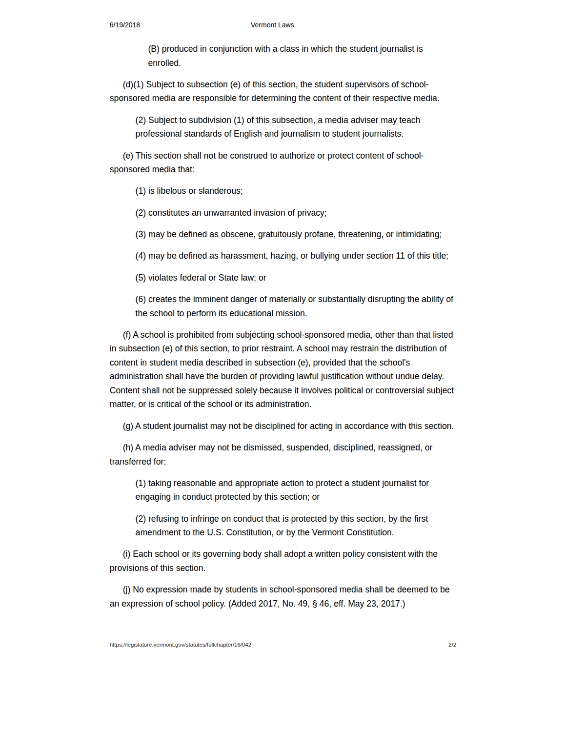6/19/2018
Vermont Laws
(B) produced in conjunction with a class in which the student journalist is enrolled.
(d)(1) Subject to subsection (e) of this section, the student supervisors of school-sponsored media are responsible for determining the content of their respective media.
(2) Subject to subdivision (1) of this subsection, a media adviser may teach professional standards of English and journalism to student journalists.
(e) This section shall not be construed to authorize or protect content of school-sponsored media that:
(1) is libelous or slanderous;
(2) constitutes an unwarranted invasion of privacy;
(3) may be defined as obscene, gratuitously profane, threatening, or intimidating;
(4) may be defined as harassment, hazing, or bullying under section 11 of this title;
(5) violates federal or State law; or
(6) creates the imminent danger of materially or substantially disrupting the ability of the school to perform its educational mission.
(f) A school is prohibited from subjecting school-sponsored media, other than that listed in subsection (e) of this section, to prior restraint. A school may restrain the distribution of content in student media described in subsection (e), provided that the school's administration shall have the burden of providing lawful justification without undue delay. Content shall not be suppressed solely because it involves political or controversial subject matter, or is critical of the school or its administration.
(g) A student journalist may not be disciplined for acting in accordance with this section.
(h) A media adviser may not be dismissed, suspended, disciplined, reassigned, or transferred for:
(1) taking reasonable and appropriate action to protect a student journalist for engaging in conduct protected by this section; or
(2) refusing to infringe on conduct that is protected by this section, by the first amendment to the U.S. Constitution, or by the Vermont Constitution.
(i) Each school or its governing body shall adopt a written policy consistent with the provisions of this section.
(j) No expression made by students in school-sponsored media shall be deemed to be an expression of school policy. (Added 2017, No. 49, § 46, eff. May 23, 2017.)
https://legislature.vermont.gov/statutes/fullchapter/16/042
2/2